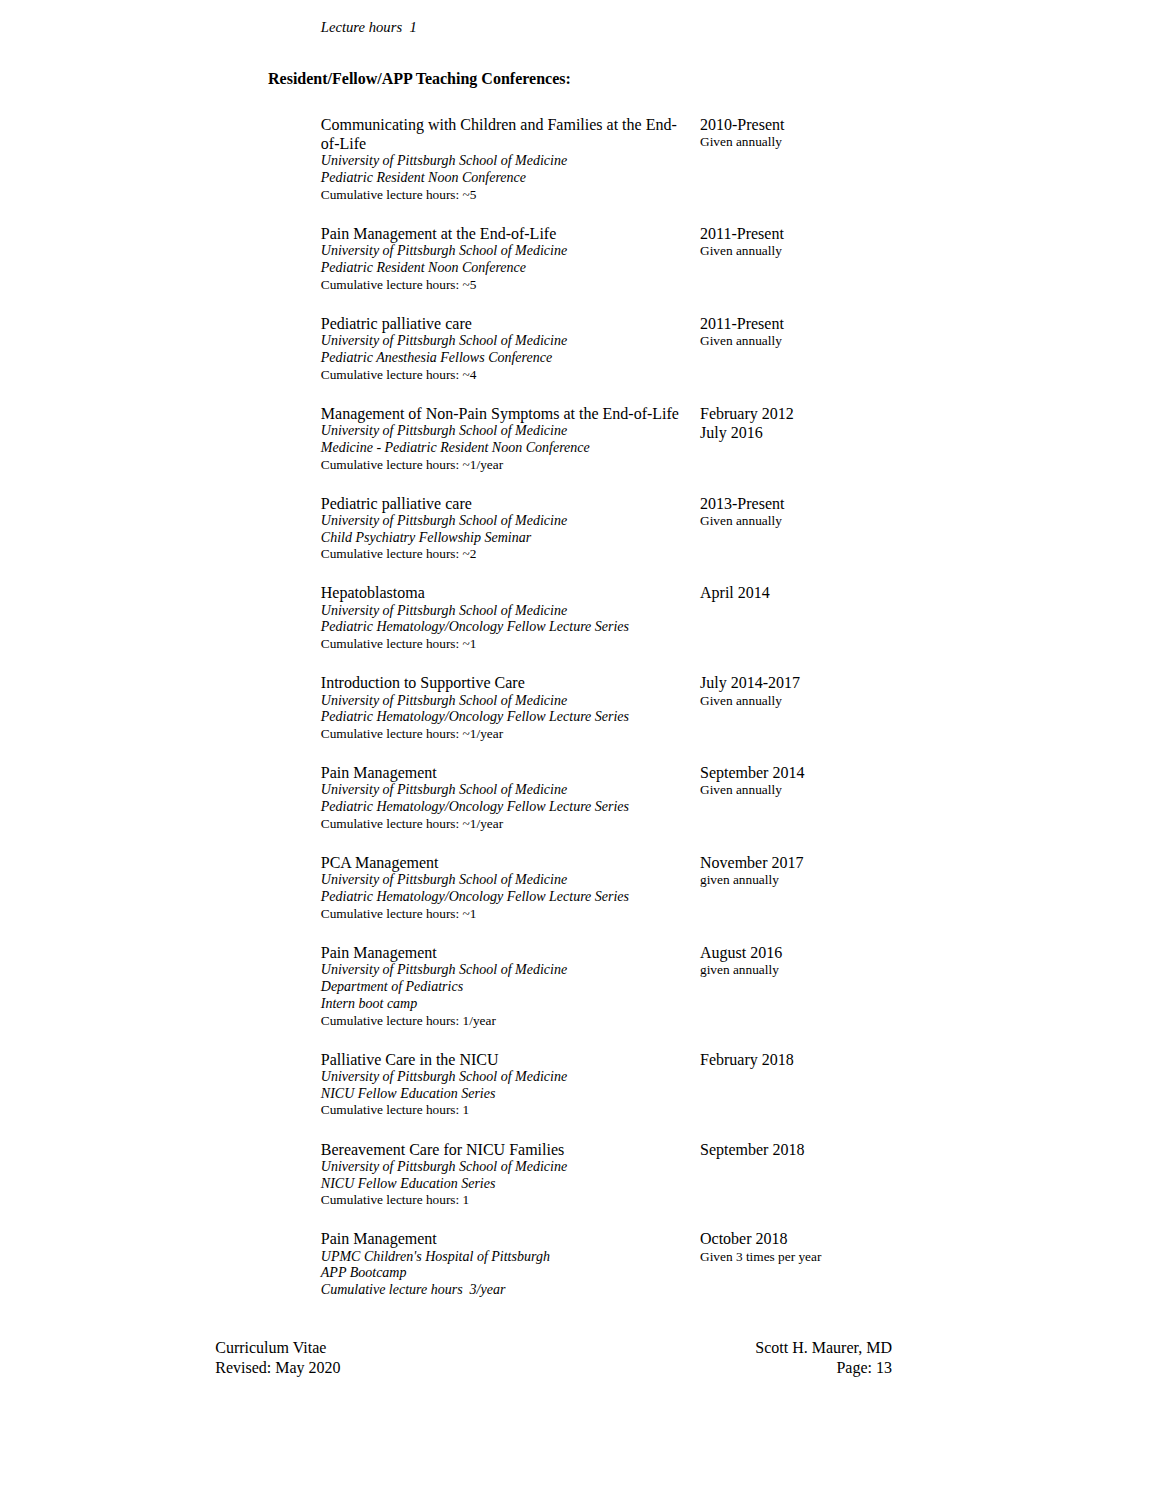Lecture hours 1
Resident/Fellow/APP Teaching Conferences:
Communicating with Children and Families at the End-of-Life
University of Pittsburgh School of Medicine
Pediatric Resident Noon Conference
Cumulative lecture hours: ~5
2010-Present
Given annually
Pain Management at the End-of-Life
University of Pittsburgh School of Medicine
Pediatric Resident Noon Conference
Cumulative lecture hours: ~5
2011-Present
Given annually
Pediatric palliative care
University of Pittsburgh School of Medicine
Pediatric Anesthesia Fellows Conference
Cumulative lecture hours: ~4
2011-Present
Given annually
Management of Non-Pain Symptoms at the End-of-Life
University of Pittsburgh School of Medicine
Medicine - Pediatric Resident Noon Conference
Cumulative lecture hours: ~1/year
February 2012
July 2016
Pediatric palliative care
University of Pittsburgh School of Medicine
Child Psychiatry Fellowship Seminar
Cumulative lecture hours: ~2
2013-Present
Given annually
Hepatoblastoma
University of Pittsburgh School of Medicine
Pediatric Hematology/Oncology Fellow Lecture Series
Cumulative lecture hours: ~1
April 2014
Introduction to Supportive Care
University of Pittsburgh School of Medicine
Pediatric Hematology/Oncology Fellow Lecture Series
Cumulative lecture hours: ~1/year
July 2014-2017
Given annually
Pain Management
University of Pittsburgh School of Medicine
Pediatric Hematology/Oncology Fellow Lecture Series
Cumulative lecture hours: ~1/year
September 2014
Given annually
PCA Management
University of Pittsburgh School of Medicine
Pediatric Hematology/Oncology Fellow Lecture Series
Cumulative lecture hours: ~1
November 2017
given annually
Pain Management
University of Pittsburgh School of Medicine
Department of Pediatrics
Intern boot camp
Cumulative lecture hours: 1/year
August 2016
given annually
Palliative Care in the NICU
University of Pittsburgh School of Medicine
NICU Fellow Education Series
Cumulative lecture hours: 1
February 2018
Bereavement Care for NICU Families
University of Pittsburgh School of Medicine
NICU Fellow Education Series
Cumulative lecture hours: 1
September 2018
Pain Management
UPMC Children's Hospital of Pittsburgh
APP Bootcamp
Cumulative lecture hours 3/year
October 2018
Given 3 times per year
Curriculum Vitae
Revised: May 2020
Scott H. Maurer, MD
Page: 13